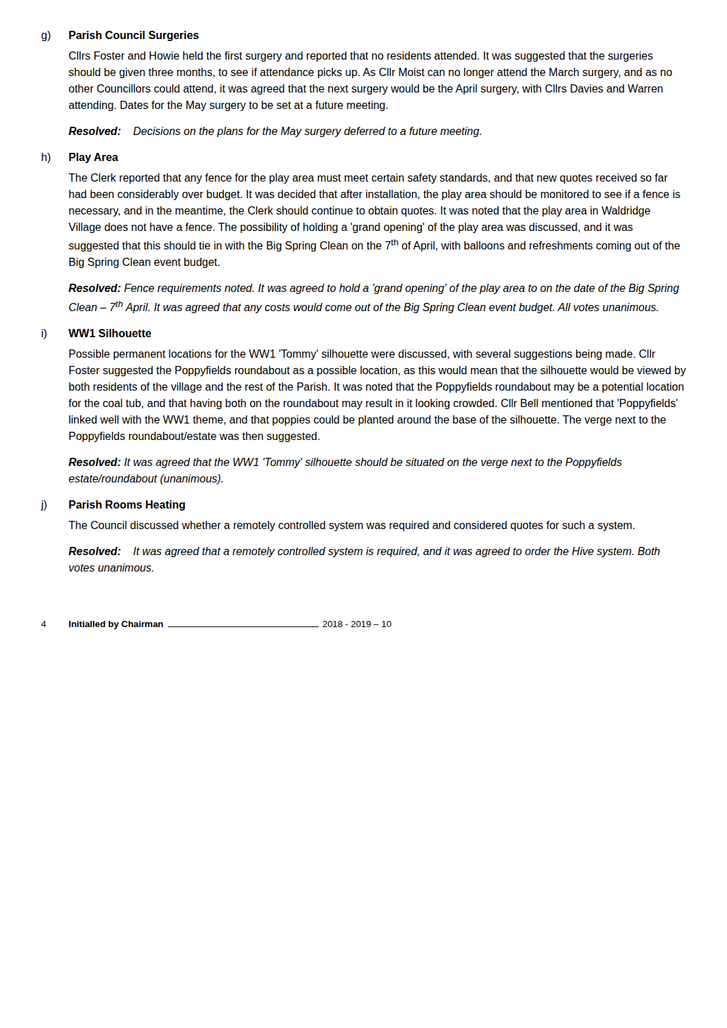g)
Parish Council Surgeries
Cllrs Foster and Howie held the first surgery and reported that no residents attended. It was suggested that the surgeries should be given three months, to see if attendance picks up. As Cllr Moist can no longer attend the March surgery, and as no other Councillors could attend, it was agreed that the next surgery would be the April surgery, with Cllrs Davies and Warren attending. Dates for the May surgery to be set at a future meeting.
Resolved: Decisions on the plans for the May surgery deferred to a future meeting.
h)
Play Area
The Clerk reported that any fence for the play area must meet certain safety standards, and that new quotes received so far had been considerably over budget. It was decided that after installation, the play area should be monitored to see if a fence is necessary, and in the meantime, the Clerk should continue to obtain quotes. It was noted that the play area in Waldridge Village does not have a fence. The possibility of holding a 'grand opening' of the play area was discussed, and it was suggested that this should tie in with the Big Spring Clean on the 7th of April, with balloons and refreshments coming out of the Big Spring Clean event budget.
Resolved: Fence requirements noted. It was agreed to hold a 'grand opening' of the play area to on the date of the Big Spring Clean – 7th April. It was agreed that any costs would come out of the Big Spring Clean event budget. All votes unanimous.
i)
WW1 Silhouette
Possible permanent locations for the WW1 'Tommy' silhouette were discussed, with several suggestions being made. Cllr Foster suggested the Poppyfields roundabout as a possible location, as this would mean that the silhouette would be viewed by both residents of the village and the rest of the Parish. It was noted that the Poppyfields roundabout may be a potential location for the coal tub, and that having both on the roundabout may result in it looking crowded. Cllr Bell mentioned that 'Poppyfields' linked well with the WW1 theme, and that poppies could be planted around the base of the silhouette. The verge next to the Poppyfields roundabout/estate was then suggested.
Resolved: It was agreed that the WW1 'Tommy' silhouette should be situated on the verge next to the Poppyfields estate/roundabout (unanimous).
j)
Parish Rooms Heating
The Council discussed whether a remotely controlled system was required and considered quotes for such a system.
Resolved: It was agreed that a remotely controlled system is required, and it was agreed to order the Hive system. Both votes unanimous.
4 Initialled by Chairman 2018 - 2019 – 10